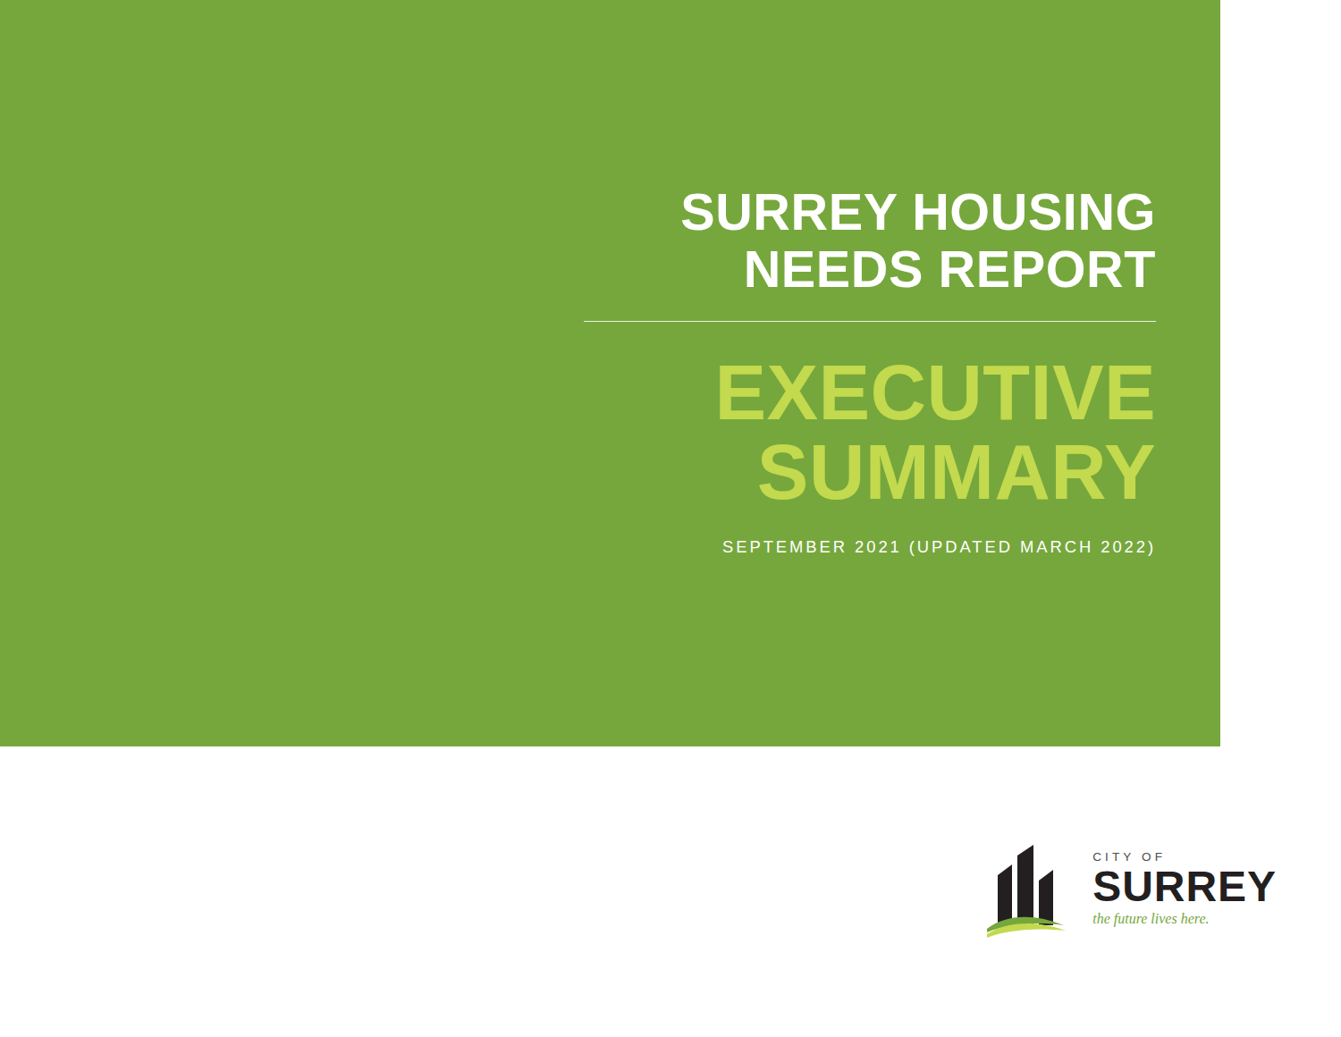Surrey Housing
Needs Report
Executive
Summary
September 2021 (Updated March 2022)
City of Surrey the future lives here.